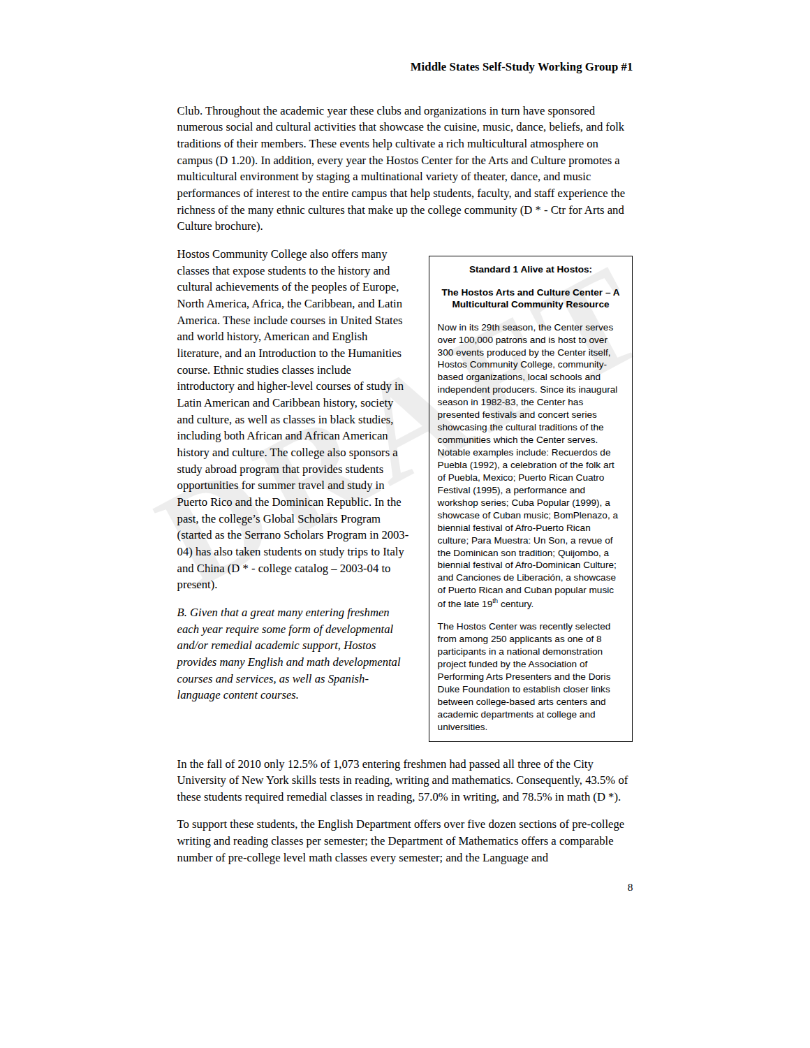DRAFT
Middle States Self-Study Working Group #1
Club. Throughout the academic year these clubs and organizations in turn have sponsored numerous social and cultural activities that showcase the cuisine, music, dance, beliefs, and folk traditions of their members. These events help cultivate a rich multicultural atmosphere on campus (D 1.20). In addition, every year the Hostos Center for the Arts and Culture promotes a multicultural environment by staging a multinational variety of theater, dance, and music performances of interest to the entire campus that help students, faculty, and staff experience the richness of the many ethnic cultures that make up the college community (D * - Ctr for Arts and Culture brochure).
Standard 1 Alive at Hostos:
The Hostos Arts and Culture Center – A Multicultural Community Resource
Now in its 29th season, the Center serves over 100,000 patrons and is host to over 300 events produced by the Center itself, Hostos Community College, community-based organizations, local schools and independent producers. Since its inaugural season in 1982-83, the Center has presented festivals and concert series showcasing the cultural traditions of the communities which the Center serves. Notable examples include: Recuerdos de Puebla (1992), a celebration of the folk art of Puebla, Mexico; Puerto Rican Cuatro Festival (1995), a performance and workshop series; Cuba Popular (1999), a showcase of Cuban music; BomPlenazo, a biennial festival of Afro-Puerto Rican culture; Para Muestra: Un Son, a revue of the Dominican son tradition; Quijombo, a biennial festival of Afro-Dominican Culture; and Canciones de Liberación, a showcase of Puerto Rican and Cuban popular music of the late 19th century.
The Hostos Center was recently selected from among 250 applicants as one of 8 participants in a national demonstration project funded by the Association of Performing Arts Presenters and the Doris Duke Foundation to establish closer links between college-based arts centers and academic departments at college and universities.
Hostos Community College also offers many classes that expose students to the history and cultural achievements of the peoples of Europe, North America, Africa, the Caribbean, and Latin America. These include courses in United States and world history, American and English literature, and an Introduction to the Humanities course. Ethnic studies classes include introductory and higher-level courses of study in Latin American and Caribbean history, society and culture, as well as classes in black studies, including both African and African American history and culture. The college also sponsors a study abroad program that provides students opportunities for summer travel and study in Puerto Rico and the Dominican Republic. In the past, the college’s Global Scholars Program (started as the Serrano Scholars Program in 2003-04) has also taken students on study trips to Italy and China (D * - college catalog – 2003-04 to present).
B. Given that a great many entering freshmen each year require some form of developmental and/or remedial academic support, Hostos provides many English and math developmental courses and services, as well as Spanish-language content courses.
In the fall of 2010 only 12.5% of 1,073 entering freshmen had passed all three of the City University of New York skills tests in reading, writing and mathematics. Consequently, 43.5% of these students required remedial classes in reading, 57.0% in writing, and 78.5% in math (D *).
To support these students, the English Department offers over five dozen sections of pre-college writing and reading classes per semester; the Department of Mathematics offers a comparable number of pre-college level math classes every semester; and the Language and
8